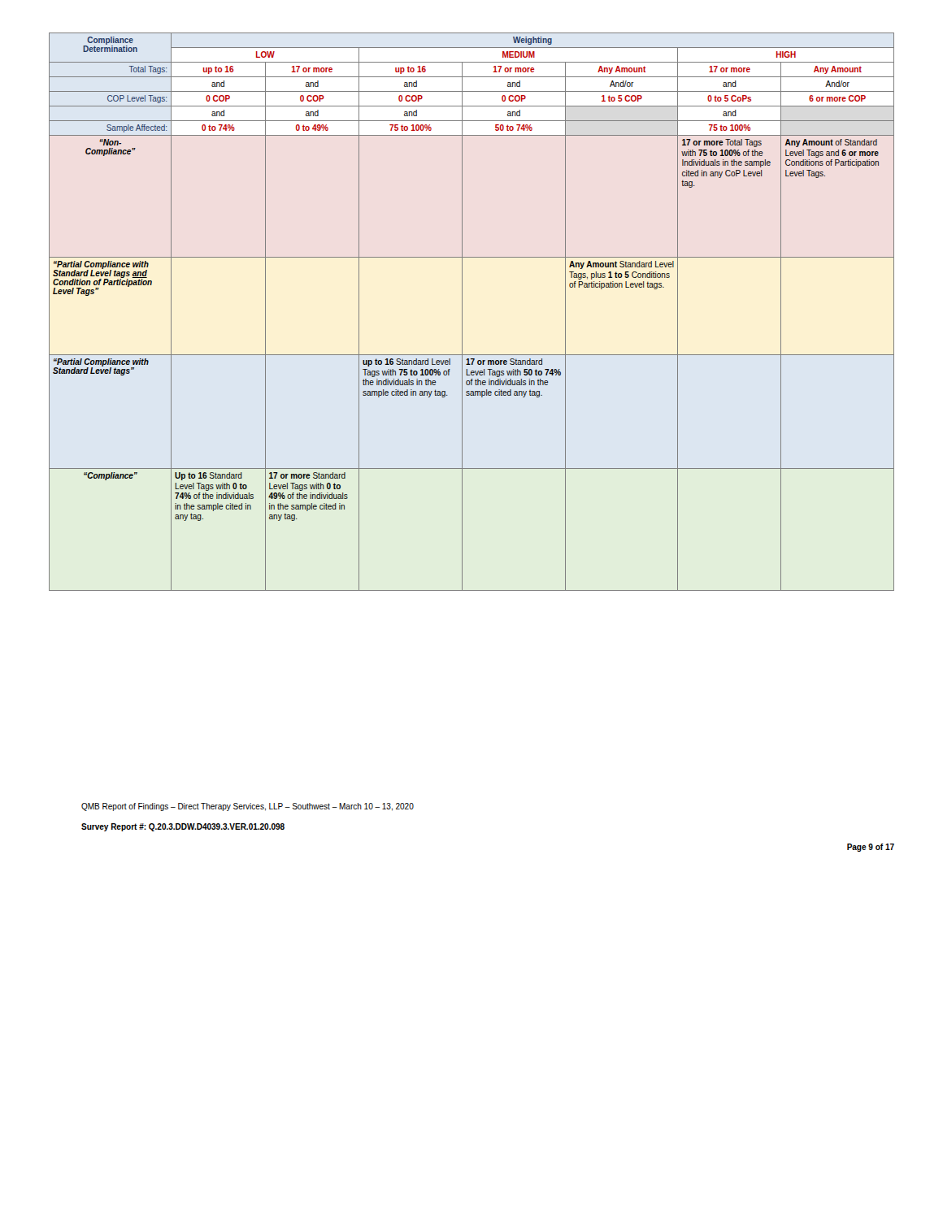| Compliance Determination | Weighting |
| LOW | MEDIUM | HIGH |
| Total Tags: | up to 16 | 17 or more | up to 16 | 17 or more | Any Amount | 17 or more | Any Amount |
| | and | and | and | and | And/or | and | And/or |
| COP Level Tags: | 0 COP | 0 COP | 0 COP | 0 COP | 1 to 5 COP | 0 to 5 CoPs | 6 or more COP |
| | and | and | and | and | | and | |
| Sample Affected: | 0 to 74% | 0 to 49% | 75 to 100% | 50 to 74% | | 75 to 100% | |
| “Non- Compliance” | | | | | | 17 or more Total Tags with 75 to 100% of the Individuals in the sample cited in any CoP Level tag. | Any Amount of Standard Level Tags and 6 or more Conditions of Participation Level Tags. |
| “Partial Compliance with Standard Level tags and Condition of Participation Level Tags” | | | | | Any Amount Standard Level Tags, plus 1 to 5 Conditions of Participation Level tags. | | |
| “Partial Compliance with Standard Level tags” | | | up to 16 Standard Level Tags with 75 to 100% of the individuals in the sample cited in any tag. | 17 or more Standard Level Tags with 50 to 74% of the individuals in the sample cited any tag. | | | |
| “Compliance” | Up to 16 Standard Level Tags with 0 to 74% of the individuals in the sample cited in any tag. | 17 or more Standard Level Tags with 0 to 49% of the individuals in the sample cited in any tag. | | | | | |
QMB Report of Findings – Direct Therapy Services, LLP – Southwest – March 10 – 13, 2020
Survey Report #: Q.20.3.DDW.D4039.3.VER.01.20.098
Page 9 of 17